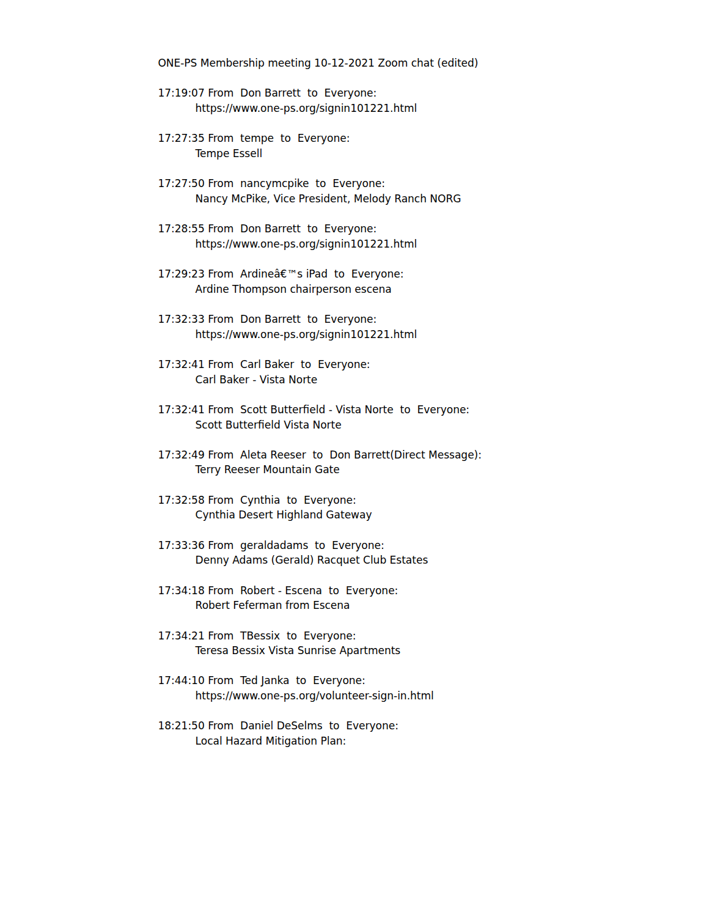ONE-PS Membership meeting 10-12-2021 Zoom chat (edited)
17:19:07 From Don Barrett to Everyone: https://www.one-ps.org/signin101221.html
17:27:35 From tempe to Everyone: Tempe Essell
17:27:50 From nancymcpike to Everyone: Nancy McPike, Vice President, Melody Ranch NORG
17:28:55 From Don Barrett to Everyone: https://www.one-ps.org/signin101221.html
17:29:23 From Ardineâ€™s iPad to Everyone: Ardine Thompson chairperson escena
17:32:33 From Don Barrett to Everyone: https://www.one-ps.org/signin101221.html
17:32:41 From Carl Baker to Everyone: Carl Baker - Vista Norte
17:32:41 From Scott Butterfield - Vista Norte to Everyone: Scott Butterfield Vista Norte
17:32:49 From Aleta Reeser to Don Barrett(Direct Message): Terry Reeser Mountain Gate
17:32:58 From Cynthia to Everyone: Cynthia Desert Highland Gateway
17:33:36 From geraldadams to Everyone: Denny Adams (Gerald) Racquet Club Estates
17:34:18 From Robert - Escena to Everyone: Robert Feferman from Escena
17:34:21 From TBessix to Everyone: Teresa Bessix Vista Sunrise Apartments
17:44:10 From Ted Janka to Everyone: https://www.one-ps.org/volunteer-sign-in.html
18:21:50 From Daniel DeSelms to Everyone: Local Hazard Mitigation Plan: